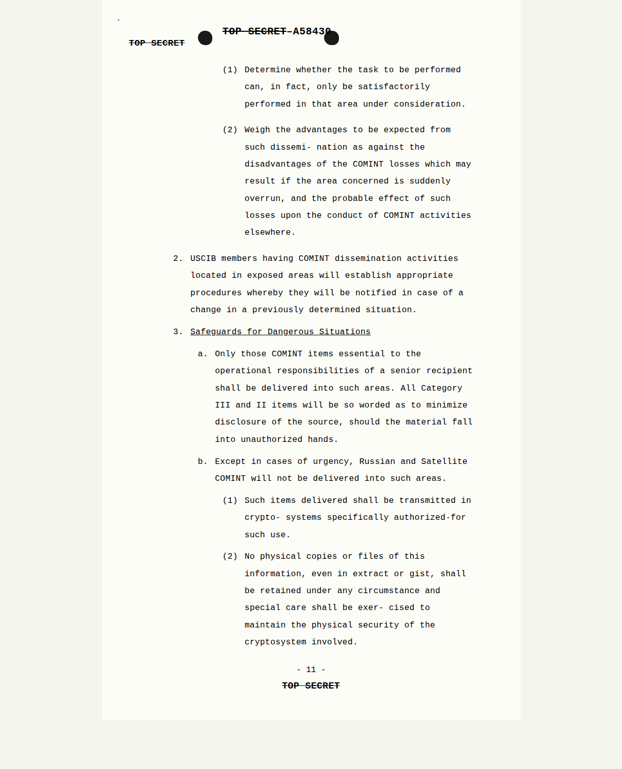.
TOP SECRET
TOP SECRET–A58430
(1) Determine whether the task to be performed can, in fact, only be satisfactorily performed in that area under consideration.
(2) Weigh the advantages to be expected from such dissemi- nation as against the disadvantages of the COMINT losses which may result if the area concerned is suddenly overrun, and the probable effect of such losses upon the conduct of COMINT activities elsewhere.
2. USCIB members having COMINT dissemination activities located in exposed areas will establish appropriate procedures whereby they will be notified in case of a change in a previously determined situation.
3. Safeguards for Dangerous Situations
a. Only those COMINT items essential to the operational responsibilities of a senior recipient shall be delivered into such areas. All Category III and II items will be so worded as to minimize disclosure of the source, should the material fall into unauthorized hands.
b. Except in cases of urgency, Russian and Satellite COMINT will not be delivered into such areas.
(1) Such items delivered shall be transmitted in crypto- systems specifically authorized·for such use.
(2) No physical copies or files of this information, even in extract or gist, shall be retained under any circumstance and special care shall be exer- cised to maintain the physical security of the cryptosystem involved.
- 11 -
TOP SECRET